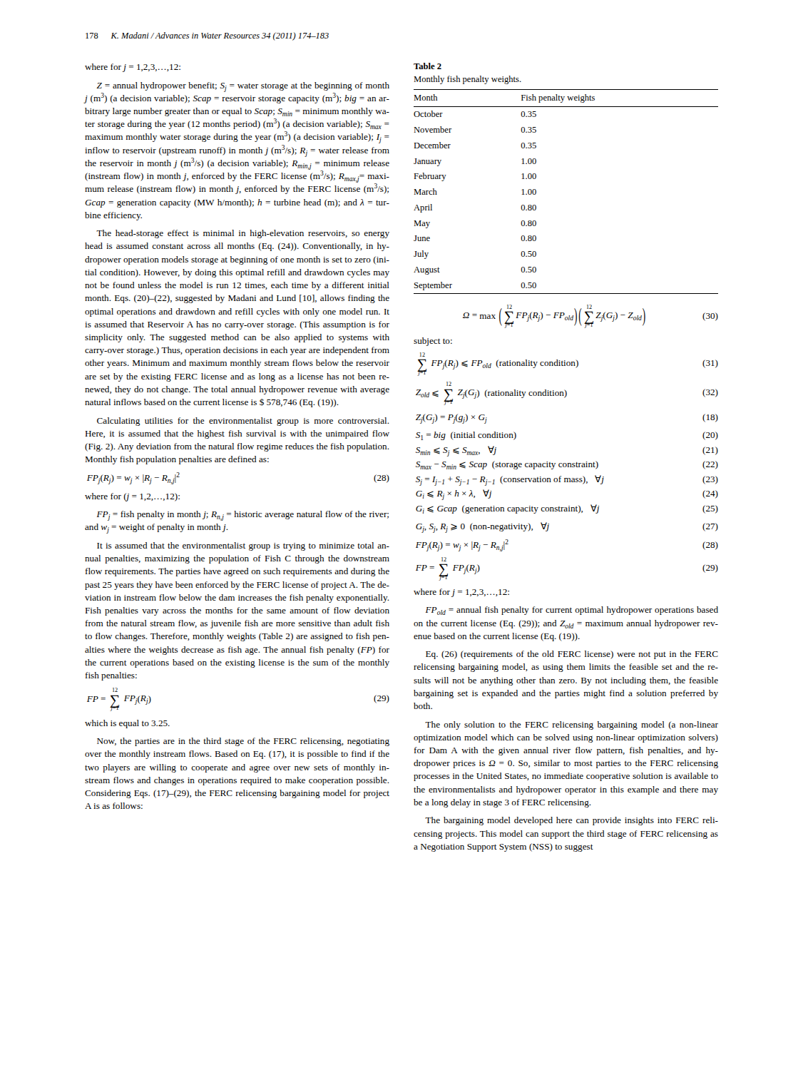178 K. Madani / Advances in Water Resources 34 (2011) 174–183
where for j = 1,2,3,…,12:
Z = annual hydropower benefit; Sj = water storage at the beginning of month j (m3) (a decision variable); Scap = reservoir storage capacity (m3); big = an arbitrary large number greater than or equal to Scap; Smin = minimum monthly water storage during the year (12 months period) (m3) (a decision variable); Smax = maximum monthly water storage during the year (m3) (a decision variable); Ij = inflow to reservoir (upstream runoff) in month j (m3/s); Rj = water release from the reservoir in month j (m3/s) (a decision variable); Rmin,j = minimum release (instream flow) in month j, enforced by the FERC license (m3/s); Rmax,j= maximum release (instream flow) in month j, enforced by the FERC license (m3/s); Gcap = generation capacity (MW h/month); h = turbine head (m); and λ = turbine efficiency.
The head-storage effect is minimal in high-elevation reservoirs, so energy head is assumed constant across all months (Eq. (24)). Conventionally, in hydropower operation models storage at beginning of one month is set to zero (initial condition). However, by doing this optimal refill and drawdown cycles may not be found unless the model is run 12 times, each time by a different initial month. Eqs. (20)–(22), suggested by Madani and Lund [10], allows finding the optimal operations and drawdown and refill cycles with only one model run. It is assumed that Reservoir A has no carry-over storage. (This assumption is for simplicity only. The suggested method can be also applied to systems with carry-over storage.) Thus, operation decisions in each year are independent from other years. Minimum and maximum monthly stream flows below the reservoir are set by the existing FERC license and as long as a license has not been renewed, they do not change. The total annual hydropower revenue with average natural inflows based on the current license is $ 578,746 (Eq. (19)).
Calculating utilities for the environmentalist group is more controversial. Here, it is assumed that the highest fish survival is with the unimpaired flow (Fig. 2). Any deviation from the natural flow regime reduces the fish population. Monthly fish population penalties are defined as:
FPj(Rj) = wj × |Rj − Rn,j|2
(28)
where for (j = 1,2,…,12):
FPj = fish penalty in month j; Rn,j = historic average natural flow of the river; and wj = weight of penalty in month j.
It is assumed that the environmentalist group is trying to minimize total annual penalties, maximizing the population of Fish C through the downstream flow requirements. The parties have agreed on such requirements and during the past 25 years they have been enforced by the FERC license of project A. The deviation in instream flow below the dam increases the fish penalty exponentially. Fish penalties vary across the months for the same amount of flow deviation from the natural stream flow, as juvenile fish are more sensitive than adult fish to flow changes. Therefore, monthly weights (Table 2) are assigned to fish penalties where the weights decrease as fish age. The annual fish penalty (FP) for the current operations based on the existing license is the sum of the monthly fish penalties:
FP = 12∑j=1 FPj(Rj)
(29)
which is equal to 3.25.
Now, the parties are in the third stage of the FERC relicensing, negotiating over the monthly instream flows. Based on Eq. (17), it is possible to find if the two players are willing to cooperate and agree over new sets of monthly instream flows and changes in operations required to make cooperation possible. Considering Eqs. (17)–(29), the FERC relicensing bargaining model for project A is as follows:
Table 2
Monthly fish penalty weights.
| Month | Fish penalty weights |
| --- | --- |
| October | 0.35 |
| November | 0.35 |
| December | 0.35 |
| January | 1.00 |
| February | 1.00 |
| March | 1.00 |
| April | 0.80 |
| May | 0.80 |
| June | 0.80 |
| July | 0.50 |
| August | 0.50 |
| September | 0.50 |
Ω = max (12∑j=1 FPj(Rj) − FPold)(12∑j=1 Zj(Gj) − Zold)
(30)
subject to:
12∑j=1 FPj(Rj) ⩽ FPold (rationality condition)
(31)
Zold ⩽ 12∑j=1 Zj(Gj) (rationality condition)
(32)
Zj(Gj) = Pj(gj) × Gj
(18)
S1 = big (initial condition)
(20)
Smin ⩽ Sj ⩽ Smax, ∀j
(21)
Smax − Smin ⩽ Scap (storage capacity constraint)
(22)
Sj = Ij−1 + Sj−1 − Rj−1 (conservation of mass), ∀j
(23)
Gi ⩽ Rj × h × λ, ∀j
(24)
Gi ⩽ Gcap (generation capacity constraint), ∀j
(25)
Gj, Sj, Rj ⩾ 0 (non-negativity), ∀j
(27)
FPj(Rj) = wj × |Rj − Rn,j|2
(28)
FP = 12∑j=1 FPj(Rj)
(29)
where for j = 1,2,3,…,12:
FPold = annual fish penalty for current optimal hydropower operations based on the current license (Eq. (29)); and Zold = maximum annual hydropower revenue based on the current license (Eq. (19)).
Eq. (26) (requirements of the old FERC license) were not put in the FERC relicensing bargaining model, as using them limits the feasible set and the results will not be anything other than zero. By not including them, the feasible bargaining set is expanded and the parties might find a solution preferred by both.
The only solution to the FERC relicensing bargaining model (a non-linear optimization model which can be solved using non-linear optimization solvers) for Dam A with the given annual river flow pattern, fish penalties, and hydropower prices is Ω = 0. So, similar to most parties to the FERC relicensing processes in the United States, no immediate cooperative solution is available to the environmentalists and hydropower operator in this example and there may be a long delay in stage 3 of FERC relicensing.
The bargaining model developed here can provide insights into FERC relicensing projects. This model can support the third stage of FERC relicensing as a Negotiation Support System (NSS) to suggest